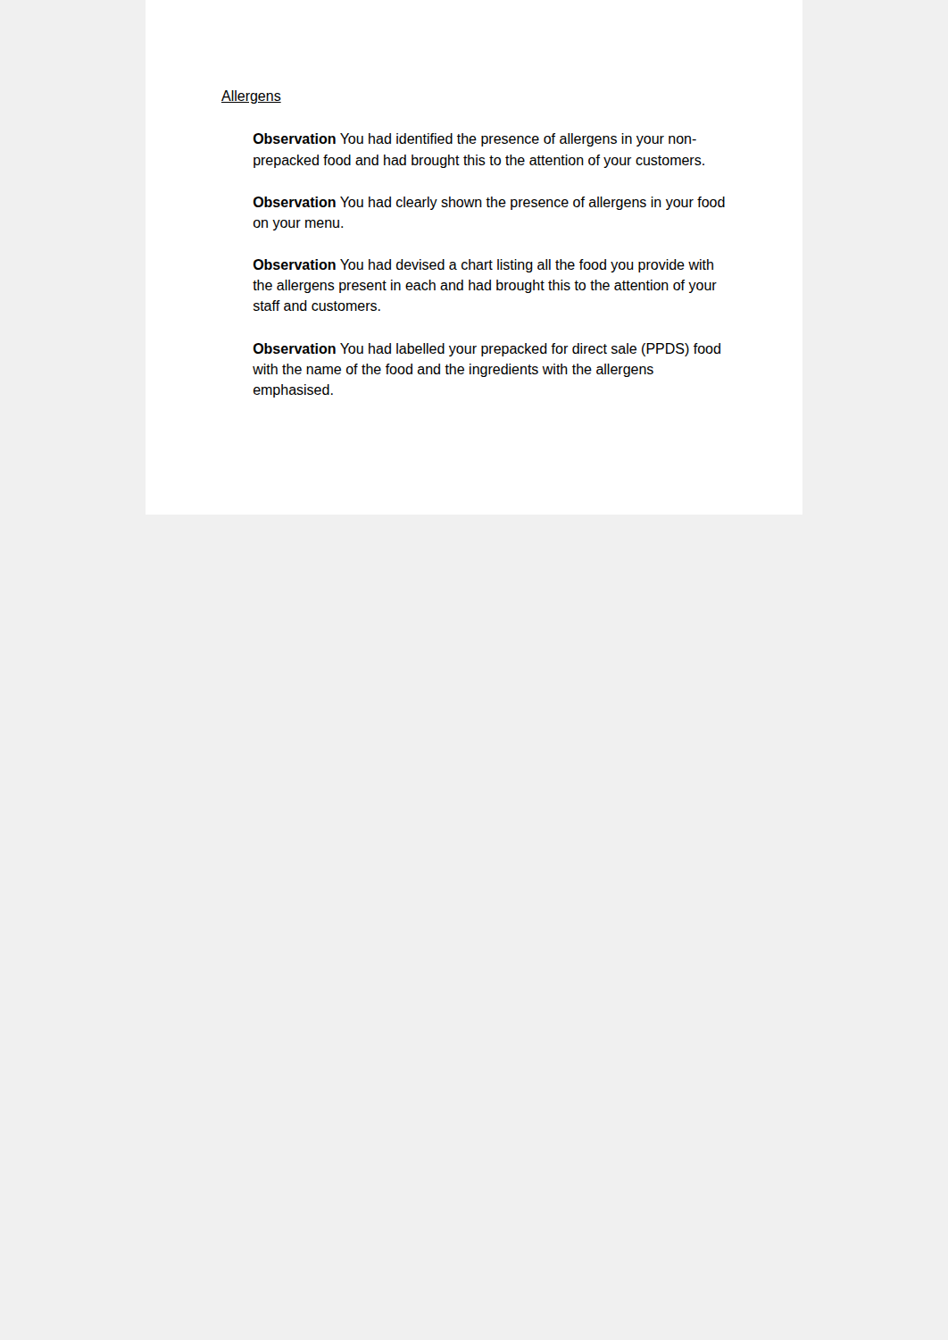Allergens
Observation You had identified the presence of allergens in your non-prepacked food and had brought this to the attention of your customers.
Observation You had clearly shown the presence of allergens in your food on your menu.
Observation You had devised a chart listing all the food you provide with the allergens present in each and had brought this to the attention of your staff and customers.
Observation You had labelled your prepacked for direct sale (PPDS) food with the name of the food and the ingredients with the allergens emphasised.